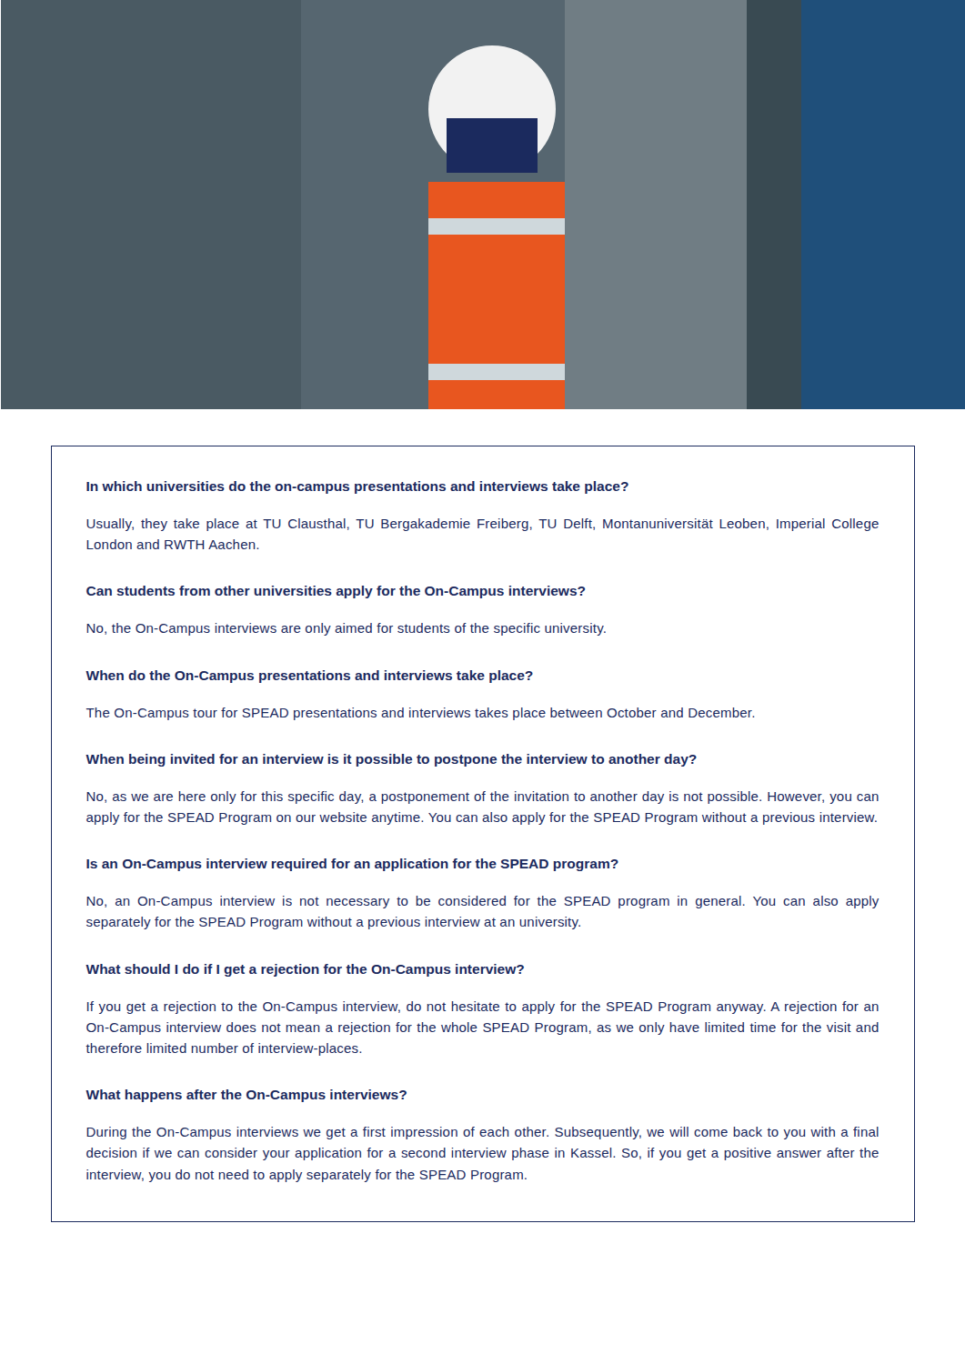In which universities do the on-campus presentations and interviews take place?
Usually, they take place at TU Clausthal, TU Bergakademie Freiberg, TU Delft, Montanuniversität Leoben, Imperial College London and RWTH Aachen.
Can students from other universities apply for the On-Campus interviews?
No, the On-Campus interviews are only aimed for students of the specific university.
When do the On-Campus presentations and interviews take place?
The On-Campus tour for SPEAD presentations and interviews takes place between October and December.
When being invited for an interview is it possible to postpone the interview to another day?
No, as we are here only for this specific day, a postponement of the invitation to another day is not possible. However, you can apply for the SPEAD Program on our website anytime. You can also apply for the SPEAD Program without a previous interview.
Is an On-Campus interview required for an application for the SPEAD program?
No, an On-Campus interview is not necessary to be considered for the SPEAD program in general. You can also apply separately for the SPEAD Program without a previous interview at an university.
What should I do if I get a rejection for the On-Campus interview?
If you get a rejection to the On-Campus interview, do not hesitate to apply for the SPEAD Program anyway. A rejection for an On-Campus interview does not mean a rejection for the whole SPEAD Program, as we only have limited time for the visit and therefore limited number of interview-places.
What happens after the On-Campus interviews?
During the On-Campus interviews we get a first impression of each other. Subsequently, we will come back to you with a final decision if we can consider your application for a second interview phase in Kassel. So, if you get a positive answer after the interview, you do not need to apply separately for the SPEAD Program.